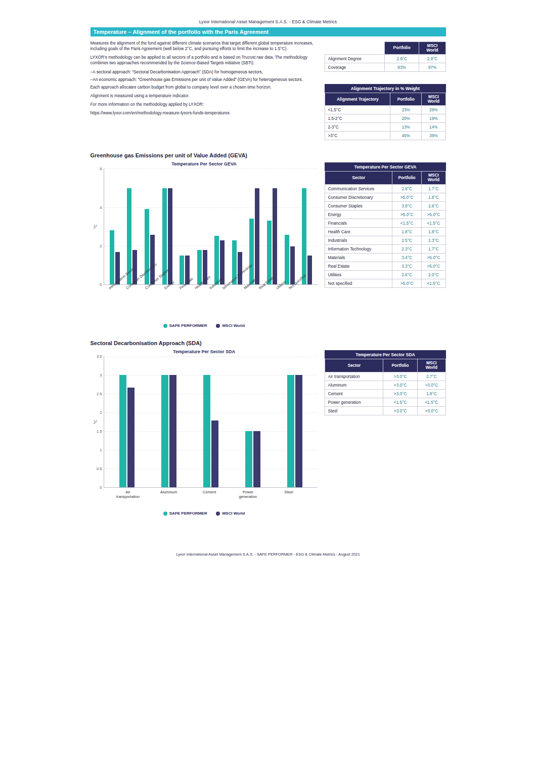Lyxor International Asset Management S.A.S. - ESG & Climate Metrics
Temperature – Alignment of the portfolio with the Paris Agreement
Measures the alignment of the fund against different climate scenarios that target different global temperature increases, including goals of the Paris Agreement (well below 2°C, and pursuing efforts to limit the increase to 1.5°C).
LYXOR’s methodology can be applied to all sectors of a portfolio and is based on Trucost raw data. The methodology combines two approaches recommended by the Science-Based Targets initiative (SBTi):
−A sectoral approach: “Sectoral Decarbonisation Approach” (SDA) for homogeneous sectors,
−An economic approach: “Greenhouse gas Emissions per unit of Value Added” (GEVA) for heterogeneous sectors.
Each approach allocates carbon budget from global to company level over a chosen time horizon.
Alignment is measured using a temperature indicator.
For more information on the methodology applied by LYXOR:
https://www.lyxor.com/en/methodology-measure-lyxors-funds-temperatures
| | Portfolio | MSCI World |
| --- | --- | --- |
| Alignment Degree | 2.9°C | 2.9°C |
| Coverage | 93% | 97% |
Alignment Trajectory in % Weight
| Alignment Trajectory | Portfolio | MSCI World |
| --- | --- | --- |
| <1.5°C | 23% | 29% |
| 1.5-2°C | 20% | 19% |
| 2-3°C | 13% | 14% |
| >3°C | 45% | 39% |
Greenhouse gas Emissions per unit of Value Added (GEVA)
Temperature Per Sector GEVA
°C
6 4 2 0
mmunication Servic...
Consumer Discretionary
Consumer Staples
Energy
Financials
Health Care
Industrials
Information Technology
Materials
Real Estate
Utilities
Not specified
SAFE PERFORMER
MSCI World
Temperature Per Sector GEVA
| Sector | Portfolio | MSCI World |
| --- | --- | --- |
| Communication Services | 2.8°C | 1.7°C |
| Consumer Discretionary | >5.0°C | 1.8°C |
| Consumer Staples | 3.9°C | 2.6°C |
| Energy | >5.0°C | >5.0°C |
| Financials | <1.5°C | <1.5°C |
| Health Care | 1.8°C | 1.8°C |
| Industrials | 2.5°C | 2.3°C |
| Information Technology | 2.3°C | 1.7°C |
| Materials | 3.4°C | >5.0°C |
| Real Estate | 3.3°C | >5.0°C |
| Utilities | 2.6°C | 2.0°C |
| Not specified | >5.0°C | <1.5°C |
Sectoral Decarbonisation Approach (SDA)
Temperature Per Sector SDA
°C
3.5 3 2.5 2 1.5 1 0.5 0
Air
transportation
Aluminum
Cement
Power
generation
Steel
SAFE PERFORMER
MSCI World
Temperature Per Sector SDA
| Sector | Portfolio | MSCI World |
| --- | --- | --- |
| Air transportation | >3.0°C | 2.7°C |
| Aluminum | >3.0°C | >3.0°C |
| Cement | >3.0°C | 1.8°C |
| Power generation | <1.5°C | <1.5°C |
| Steel | >3.0°C | >3.0°C |
Lyxor International Asset Management S.A.S. - SAFE PERFORMER - ESG & Climate Metrics - August 2021